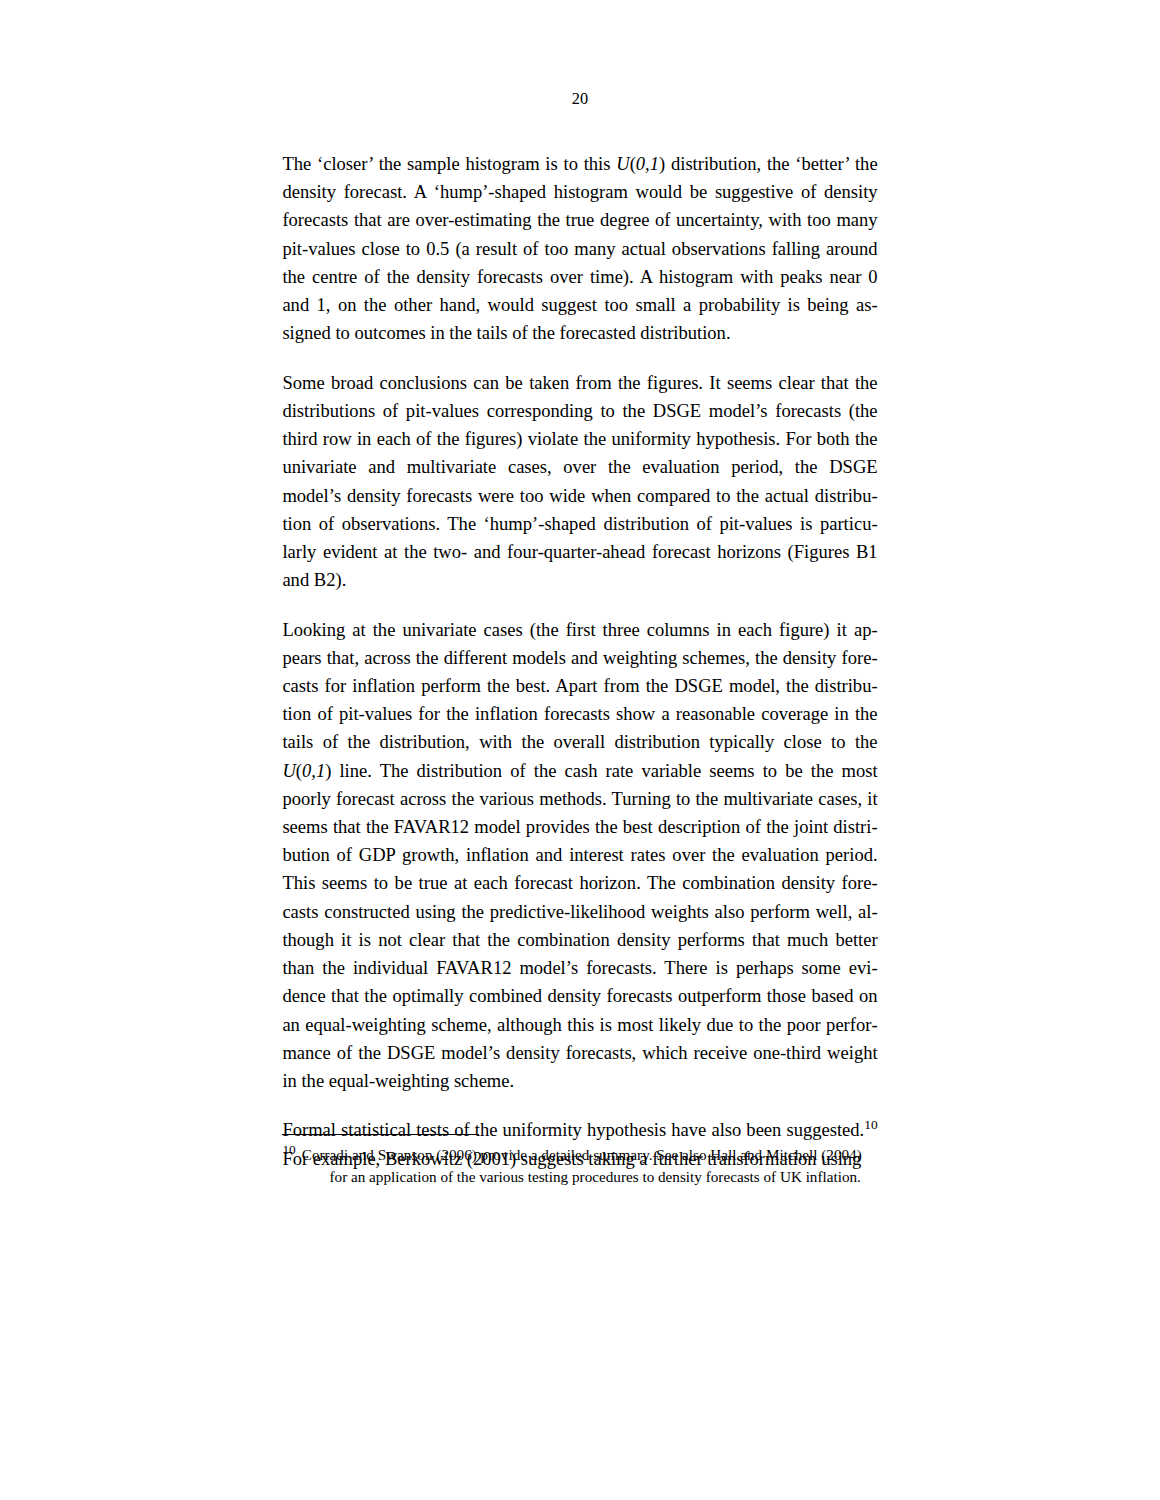20
The ‘closer’ the sample histogram is to this U(0,1) distribution, the ‘better’ the density forecast. A ‘hump’-shaped histogram would be suggestive of density forecasts that are over-estimating the true degree of uncertainty, with too many pit-values close to 0.5 (a result of too many actual observations falling around the centre of the density forecasts over time). A histogram with peaks near 0 and 1, on the other hand, would suggest too small a probability is being assigned to outcomes in the tails of the forecasted distribution.
Some broad conclusions can be taken from the figures. It seems clear that the distributions of pit-values corresponding to the DSGE model’s forecasts (the third row in each of the figures) violate the uniformity hypothesis. For both the univariate and multivariate cases, over the evaluation period, the DSGE model’s density forecasts were too wide when compared to the actual distribution of observations. The ‘hump’-shaped distribution of pit-values is particularly evident at the two- and four-quarter-ahead forecast horizons (Figures B1 and B2).
Looking at the univariate cases (the first three columns in each figure) it appears that, across the different models and weighting schemes, the density forecasts for inflation perform the best. Apart from the DSGE model, the distribution of pit-values for the inflation forecasts show a reasonable coverage in the tails of the distribution, with the overall distribution typically close to the U(0,1) line. The distribution of the cash rate variable seems to be the most poorly forecast across the various methods. Turning to the multivariate cases, it seems that the FAVAR12 model provides the best description of the joint distribution of GDP growth, inflation and interest rates over the evaluation period. This seems to be true at each forecast horizon. The combination density forecasts constructed using the predictive-likelihood weights also perform well, although it is not clear that the combination density performs that much better than the individual FAVAR12 model’s forecasts. There is perhaps some evidence that the optimally combined density forecasts outperform those based on an equal-weighting scheme, although this is most likely due to the poor performance of the DSGE model’s density forecasts, which receive one-third weight in the equal-weighting scheme.
Formal statistical tests of the uniformity hypothesis have also been suggested.10 For example, Berkowitz (2001) suggests taking a further transformation using
10 Corradi and Swanson (2006) provide a detailed summary. See also Hall and Mitchell (2004) for an application of the various testing procedures to density forecasts of UK inflation.